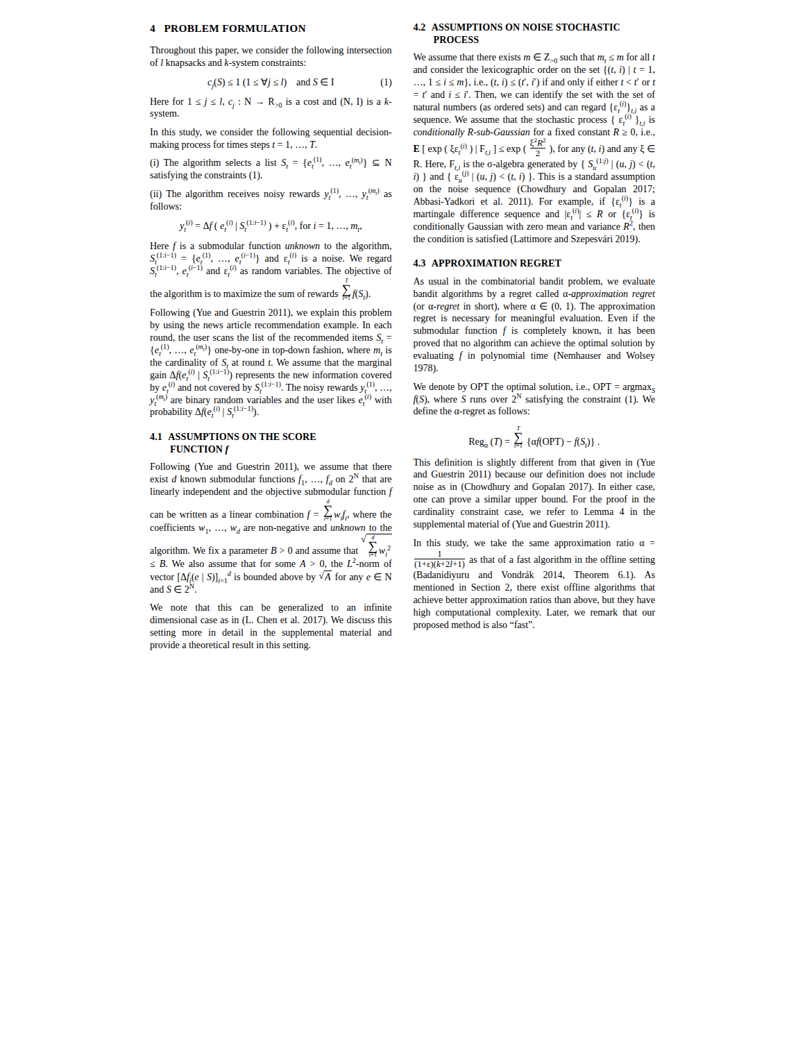4 PROBLEM FORMULATION
Throughout this paper, we consider the following intersection of l knapsacks and k-system constraints:
cj(S) ≤ 1 (1 ≤ ∀j ≤ l) and S ∈ I (1)
Here for 1 ≤ j ≤ l, cj : N → R>0 is a cost and (N, I) is a k-system.
In this study, we consider the following sequential decision-making process for times steps t = 1, …, T.
(i) The algorithm selects a list St = {et(1), …, et(mt)} ⊆ N satisfying the constraints (1).
(ii) The algorithm receives noisy rewards yt(1), …, yt(mt) as follows:
yt(i) = Δf ( et(i) | St(1:i−1) ) + εt(i), for i = 1, …, mt,
Here f is a submodular function unknown to the algorithm, St(1:i−1) = {et(1), …, et(i−1)} and εt(i) is a noise. We regard St(1:i−1), et(i−1) and εt(i) as random variables. The objective of the algorithm is to maximize the sum of rewards T∑t=1 f(St).
Following (Yue and Guestrin 2011), we explain this problem by using the news article recommendation example. In each round, the user scans the list of the recommended items St = {et(1), …, et(mt)} one-by-one in top-down fashion, where mt is the cardinality of St at round t. We assume that the marginal gain Δf(et(i) | St(1:i−1)) represents the new information covered by et(i) and not covered by St(1:i−1). The noisy rewards yt(1), …, yt(mt) are binary random variables and the user likes et(i) with probability Δf(et(i) | St(1:i−1)).
4.1 ASSUMPTIONS ON THE SCORE
FUNCTION f
Following (Yue and Guestrin 2011), we assume that there exist d known submodular functions f1, …, fd on 2N that are linearly independent and the objective submodular function f can be written as a linear combination f = d∑i=1 wifi, where the coefficients w1, …, wd are non-negative and unknown to the algorithm. We fix a parameter B > 0 and assume that d∑i=1 wi2 ≤ B. We also assume that for some A > 0, the L2-norm of vector [Δfi(e | S)]i=1d is bounded above by A for any e ∈ N and S ∈ 2N.
We note that this can be generalized to an infinite dimensional case as in (L. Chen et al. 2017). We discuss this setting more in detail in the supplemental material and provide a theoretical result in this setting.
4.2 ASSUMPTIONS ON NOISE STOCHASTIC
PROCESS
We assume that there exists m ∈ Z>0 such that mt ≤ m for all t and consider the lexicographic order on the set {(t, i) | t = 1, …, 1 ≤ i ≤ m}, i.e., (t, i) ≤ (t′, i′) if and only if either t < t′ or t = t′ and i ≤ i′. Then, we can identify the set with the set of natural numbers (as ordered sets) and can regard {εt(i)}t,i as a sequence. We assume that the stochastic process { εt(i) }t,i is conditionally R-sub-Gaussian for a fixed constant R ≥ 0, i.e., E [ exp ( ξεt(i) ) | Ft,i ] ≤ exp ( ξ2R22 ), for any (t, i) and any ξ ∈ R. Here, Ft,i is the σ-algebra generated by { Su(1:j) | (u, j) < (t, i) } and { εu(j) | (u, j) < (t, i) }. This is a standard assumption on the noise sequence (Chowdhury and Gopalan 2017; Abbasi-Yadkori et al. 2011). For example, if {εt(i)} is a martingale difference sequence and |εt(i)| ≤ R or {εt(i)} is conditionally Gaussian with zero mean and variance R2, then the condition is satisfied (Lattimore and Szepesvári 2019).
4.3 APPROXIMATION REGRET
As usual in the combinatorial bandit problem, we evaluate bandit algorithms by a regret called α-approximation regret (or α-regret in short), where α ∈ (0, 1). The approximation regret is necessary for meaningful evaluation. Even if the submodular function f is completely known, it has been proved that no algorithm can achieve the optimal solution by evaluating f in polynomial time (Nemhauser and Wolsey 1978).
We denote by OPT the optimal solution, i.e., OPT = argmaxS f(S), where S runs over 2N satisfying the constraint (1). We define the α-regret as follows:
Regα (T) = T∑t=1 {αf(OPT) − f(St)} .
This definition is slightly different from that given in (Yue and Guestrin 2011) because our definition does not include noise as in (Chowdhury and Gopalan 2017). In either case, one can prove a similar upper bound. For the proof in the cardinality constraint case, we refer to Lemma 4 in the supplemental material of (Yue and Guestrin 2011).
In this study, we take the same approximation ratio α = 1(1+ε)(k+2l+1) as that of a fast algorithm in the offline setting (Badanidiyuru and Vondrák 2014, Theorem 6.1). As mentioned in Section 2, there exist offline algorithms that achieve better approximation ratios than above, but they have high computational complexity. Later, we remark that our proposed method is also “fast”.